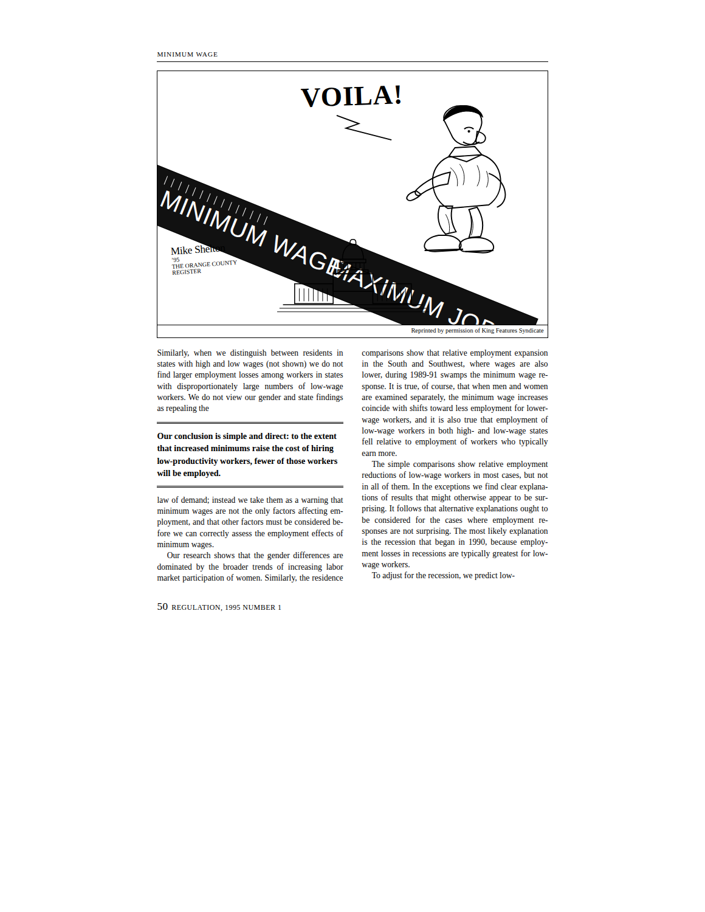Minimum Wage
VOILA!
MINIMUM WAGE
MAXIMUM JOBS
Mike Shelton ’95 THE ORANGE COUNTY REGISTER
Reprinted by permission of King Features Syndicate
Similarly, when we distinguish between residents in states with high and low wages (not shown) we do not find larger employment losses among workers in states with disproportionately large numbers of low-wage workers. We do not view our gender and state findings as repealing the
Our conclusion is simple and direct: to the extent that increased minimums raise the cost of hiring low-productivity workers, fewer of those workers will be employed.
law of demand; instead we take them as a warning that minimum wages are not the only factors affecting employment, and that other factors must be considered before we can correctly assess the employment effects of minimum wages.
Our research shows that the gender differences are dominated by the broader trends of increasing labor market participation of women. Similarly, the residence comparisons show that relative employment expansion in the South and Southwest, where wages are also lower, during 1989-91 swamps the minimum wage response. It is true, of course, that when men and women are examined separately, the minimum wage increases coincide with shifts toward less employment for lower-wage workers, and it is also true that employment of low-wage workers in both high- and low-wage states fell relative to employment of workers who typically earn more.
The simple comparisons show relative employment reductions of low-wage workers in most cases, but not in all of them. In the exceptions we find clear explanations of results that might otherwise appear to be surprising. It follows that alternative explanations ought to be considered for the cases where employment responses are not surprising. The most likely explanation is the recession that began in 1990, because employment losses in recessions are typically greatest for low-wage workers.
To adjust for the recession, we predict low-
50 REGULATION, 1995 NUMBER 1